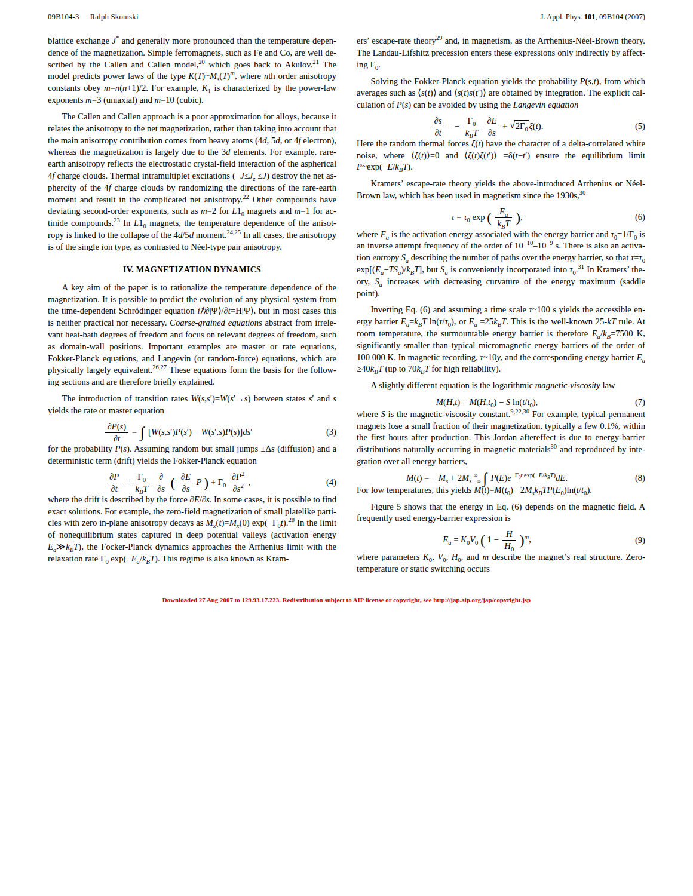09B104-3 Ralph Skomski
J. Appl. Phys. 101, 09B104 (2007)
blattice exchange J* and generally more pronounced than the temperature dependence of the magnetization. Simple ferromagnets, such as Fe and Co, are well described by the Callen and Callen model,20 which goes back to Akulov.21 The model predicts power laws of the type K(T)~Ms(T)m, where nth order anisotropy constants obey m=n(n+1)/2. For example, K1 is characterized by the power-law exponents m=3 (uniaxial) and m=10 (cubic).
The Callen and Callen approach is a poor approximation for alloys, because it relates the anisotropy to the net magnetization, rather than taking into account that the main anisotropy contribution comes from heavy atoms (4d, 5d, or 4f electron), whereas the magnetization is largely due to the 3d elements. For example, rare-earth anisotropy reflects the electrostatic crystal-field interaction of the aspherical 4f charge clouds. Thermal intramultiplet excitations (−J≤Jz ≤J) destroy the net asphercity of the 4f charge clouds by randomizing the directions of the rare-earth moment and result in the complicated net anisotropy.22 Other compounds have deviating second-order exponents, such as m=2 for L10 magnets and m=1 for actinide compounds.23 In L10 magnets, the temperature dependence of the anisotropy is linked to the collapse of the 4d/5d moment.24,25 In all cases, the anisotropy is of the single ion type, as contrasted to Néel-type pair anisotropy.
IV. MAGNETIZATION DYNAMICS
A key aim of the paper is to rationalize the temperature dependence of the magnetization. It is possible to predict the evolution of any physical system from the time-dependent Schrödinger equation iℏ∂|Ψ⟩/∂t=H|Ψ⟩, but in most cases this is neither practical nor necessary. Coarse-grained equations abstract from irrelevant heat-bath degrees of freedom and focus on relevant degrees of freedom, such as domain-wall positions. Important examples are master or rate equations, Fokker-Planck equations, and Langevin (or random-force) equations, which are physically largely equivalent.26,27 These equations form the basis for the following sections and are therefore briefly explained.
The introduction of transition rates W(s,s′)=W(s′→s) between states s′ and s yields the rate or master equation
∂P(s)∂t = ∫ [W(s,s′)P(s′) − W(s′,s)P(s)]ds′
(3)
for the probability P(s). Assuming random but small jumps ±Δs (diffusion) and a deterministic term (drift) yields the Fokker-Planck equation
∂P∂t = Γ0 kBT ∂∂s ( ∂E∂s P ) + Γ0 ∂P2∂s2,
(4)
where the drift is described by the force ∂E/∂s. In some cases, it is possible to find exact solutions. For example, the zero-field magnetization of small platelike particles with zero in-plane anisotropy decays as Mx(t)=Mx(0) exp(−Γ0t).28 In the limit of nonequilibrium states captured in deep potential valleys (activation energy Ea≫kBT), the Focker-Planck dynamics approaches the Arrhenius limit with the relaxation rate Γ0 exp(−Ea/kBT). This regime is also known as Kram-
ers’ escape-rate theory29 and, in magnetism, as the Arrhenius-Néel-Brown theory. The Landau-Lifshitz precession enters these expressions only indirectly by affecting Γ0.
Solving the Fokker-Planck equation yields the probability P(s,t), from which averages such as ⟨s(t)⟩ and ⟨s(t)s(t′)⟩ are obtained by integration. The explicit calculation of P(s) can be avoided by using the Langevin equation
∂s∂t = − Γ0 kBT ∂E∂s + 2Γ0 ξ(t).
(5)
Here the random thermal forces ξ(t) have the character of a delta-correlated white noise, where ⟨ξ(t)⟩=0 and ⟨ξ(t)ξ(t′)⟩ =δ(t−t′) ensure the equilibrium limit P~exp(−E/kBT).
Kramers’ escape-rate theory yields the above-introduced Arrhenius or Néel-Brown law, which has been used in magnetism since the 1930s,30
τ = τ0 exp ( Ea kBT ),
(6)
where Ea is the activation energy associated with the energy barrier and τ0=1/Γ0 is an inverse attempt frequency of the order of 10−10–10−9 s. There is also an activation entropy Sa describing the number of paths over the energy barrier, so that τ=τ0 exp[(Ea−TSa)/kBT], but Sa is conveniently incorporated into τ0.31 In Kramers’ theory, Sa increases with decreasing curvature of the energy maximum (saddle point).
Inverting Eq. (6) and assuming a time scale τ~100 s yields the accessible energy barrier Ea=kBT ln(τ/τ0), or Ea =25kBT. This is the well-known 25-kT rule. At room temperature, the surmountable energy barrier is therefore Ea/kB=7500 K, significantly smaller than typical micromagnetic energy barriers of the order of 100 000 K. In magnetic recording, τ~10y, and the corresponding energy barrier Ea ≥40kBT (up to 70kBT for high reliability).
A slightly different equation is the logarithmic magnetic-viscosity law
M(H,t) = M(H,t0) − S ln(t/t0),
(7)
where S is the magnetic-viscosity constant.9,22,30 For example, typical permanent magnets lose a small fraction of their magnetization, typically a few 0.1%, within the first hours after production. This Jordan aftereffect is due to energy-barrier distributions naturally occurring in magnetic materials30 and reproduced by integration over all energy barriers,
M(t) = − Ms + 2Ms ∞−∞∫ P(E)e−Γ0t exp(−E/kBT)dE.
(8)
For low temperatures, this yields M(t)=M(t0) −2MskBTP(E0)ln(t/t0).
Figure 5 shows that the energy in Eq. (6) depends on the magnetic field. A frequently used energy-barrier expression is
Ea = K0V0 ( 1 − HH0 )m,
(9)
where parameters K0, V0, H0, and m describe the magnet’s real structure. Zero-temperature or static switching occurs
Downloaded 27 Aug 2007 to 129.93.17.223. Redistribution subject to AIP license or copyright, see http://jap.aip.org/jap/copyright.jsp